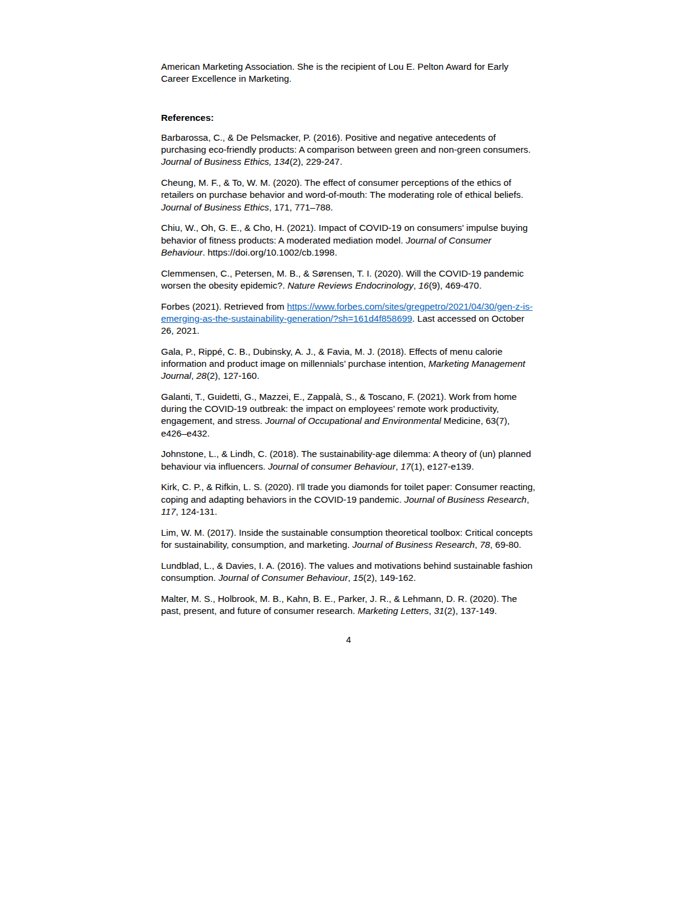American Marketing Association. She is the recipient of Lou E. Pelton Award for Early Career Excellence in Marketing.
References:
Barbarossa, C., & De Pelsmacker, P. (2016). Positive and negative antecedents of purchasing eco-friendly products: A comparison between green and non-green consumers. Journal of Business Ethics, 134(2), 229-247.
Cheung, M. F., & To, W. M. (2020). The effect of consumer perceptions of the ethics of retailers on purchase behavior and word-of-mouth: The moderating role of ethical beliefs. Journal of Business Ethics, 171, 771–788.
Chiu, W., Oh, G. E., & Cho, H. (2021). Impact of COVID-19 on consumers' impulse buying behavior of fitness products: A moderated mediation model. Journal of Consumer Behaviour. https://doi.org/10.1002/cb.1998.
Clemmensen, C., Petersen, M. B., & Sørensen, T. I. (2020). Will the COVID-19 pandemic worsen the obesity epidemic?. Nature Reviews Endocrinology, 16(9), 469-470.
Forbes (2021). Retrieved from https://www.forbes.com/sites/gregpetro/2021/04/30/gen-z-is-emerging-as-the-sustainability-generation/?sh=161d4f858699. Last accessed on October 26, 2021.
Gala, P., Rippé, C. B., Dubinsky, A. J., & Favia, M. J. (2018). Effects of menu calorie information and product image on millennials’ purchase intention, Marketing Management Journal, 28(2), 127-160.
Galanti, T., Guidetti, G., Mazzei, E., Zappalà, S., & Toscano, F. (2021). Work from home during the COVID-19 outbreak: the impact on employees’ remote work productivity, engagement, and stress. Journal of Occupational and Environmental Medicine, 63(7), e426–e432.
Johnstone, L., & Lindh, C. (2018). The sustainability-age dilemma: A theory of (un) planned behaviour via influencers. Journal of consumer Behaviour, 17(1), e127-e139.
Kirk, C. P., & Rifkin, L. S. (2020). I'll trade you diamonds for toilet paper: Consumer reacting, coping and adapting behaviors in the COVID-19 pandemic. Journal of Business Research, 117, 124-131.
Lim, W. M. (2017). Inside the sustainable consumption theoretical toolbox: Critical concepts for sustainability, consumption, and marketing. Journal of Business Research, 78, 69-80.
Lundblad, L., & Davies, I. A. (2016). The values and motivations behind sustainable fashion consumption. Journal of Consumer Behaviour, 15(2), 149-162.
Malter, M. S., Holbrook, M. B., Kahn, B. E., Parker, J. R., & Lehmann, D. R. (2020). The past, present, and future of consumer research. Marketing Letters, 31(2), 137-149.
4